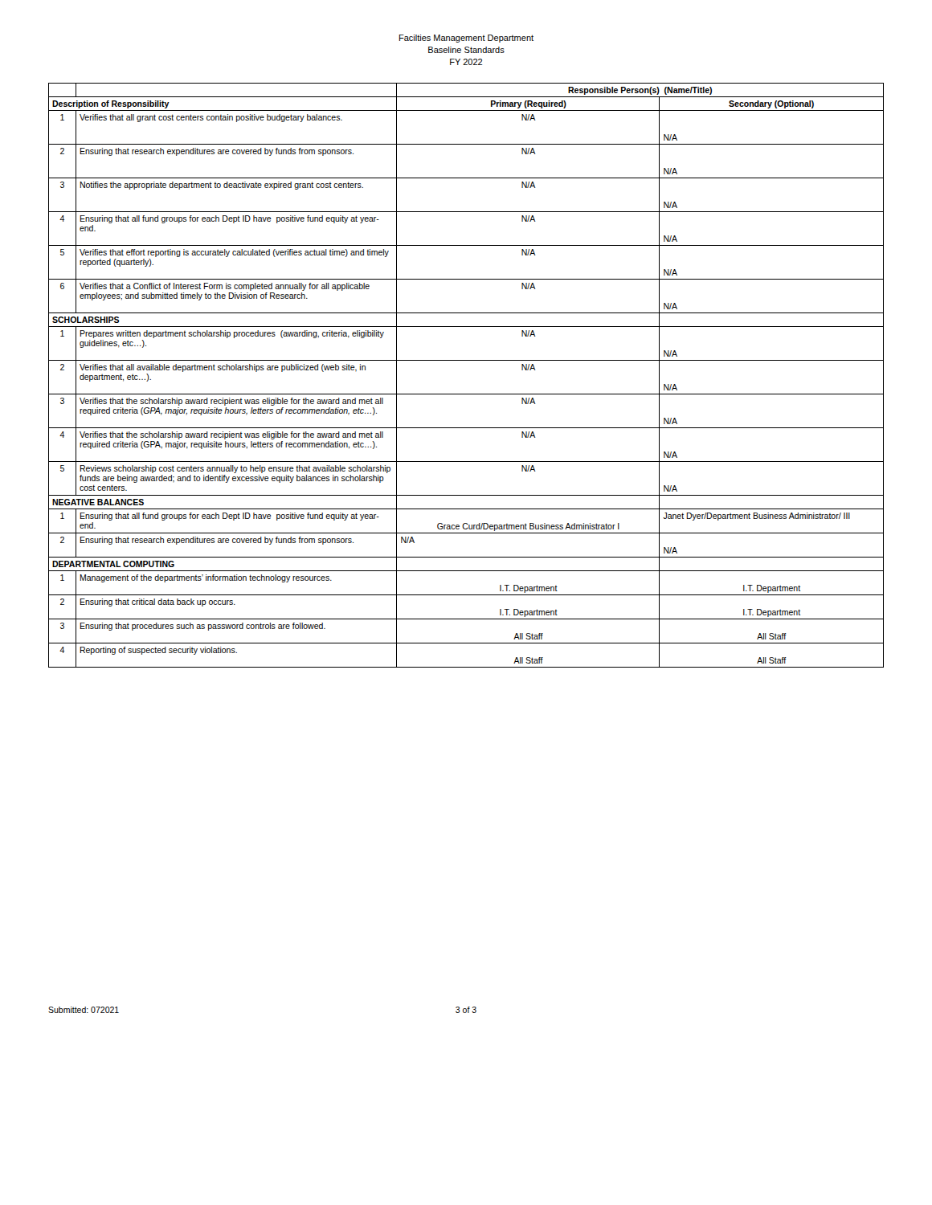Facilties Management Department
Baseline Standards
FY 2022
| | | Responsible Person(s) (Name/Title) |
| Description of Responsibility | Primary (Required) | Secondary (Optional) |
| 1 | Verifies that all grant cost centers contain positive budgetary balances. | N/A | N/A |
| 2 | Ensuring that research expenditures are covered by funds from sponsors. | N/A | N/A |
| 3 | Notifies the appropriate department to deactivate expired grant cost centers. | N/A | N/A |
| 4 | Ensuring that all fund groups for each Dept ID have positive fund equity at year-end. | N/A | N/A |
| 5 | Verifies that effort reporting is accurately calculated (verifies actual time) and timely reported (quarterly). | N/A | N/A |
| 6 | Verifies that a Conflict of Interest Form is completed annually for all applicable employees; and submitted timely to the Division of Research. | N/A | N/A |
| SCHOLARSHIPS | | |
| 1 | Prepares written department scholarship procedures (awarding, criteria, eligibility guidelines, etc…). | N/A | N/A |
| 2 | Verifies that all available department scholarships are publicized (web site, in department, etc…). | N/A | N/A |
| 3 | Verifies that the scholarship award recipient was eligible for the award and met all required criteria ( GPA, major, requisite hours, letters of recommendation, etc… ). | N/A | N/A |
| 4 | Verifies that the scholarship award recipient was eligible for the award and met all required criteria (GPA, major, requisite hours, letters of recommendation, etc…). | N/A | N/A |
| 5 | Reviews scholarship cost centers annually to help ensure that available scholarship funds are being awarded; and to identify excessive equity balances in scholarship cost centers. | N/A | N/A |
| NEGATIVE BALANCES | | |
| 1 | Ensuring that all fund groups for each Dept ID have positive fund equity at year-end. | Grace Curd/Department Business Administrator I | Janet Dyer/Department Business Administrator/ III |
| 2 | Ensuring that research expenditures are covered by funds from sponsors. | N/A | N/A |
| DEPARTMENTAL COMPUTING | | |
| 1 | Management of the departments’ information technology resources. | I.T. Department | I.T. Department |
| 2 | Ensuring that critical data back up occurs. | I.T. Department | I.T. Department |
| 3 | Ensuring that procedures such as password controls are followed. | All Staff | All Staff |
| 4 | Reporting of suspected security violations. | All Staff | All Staff |
Submitted: 072021
3 of 3